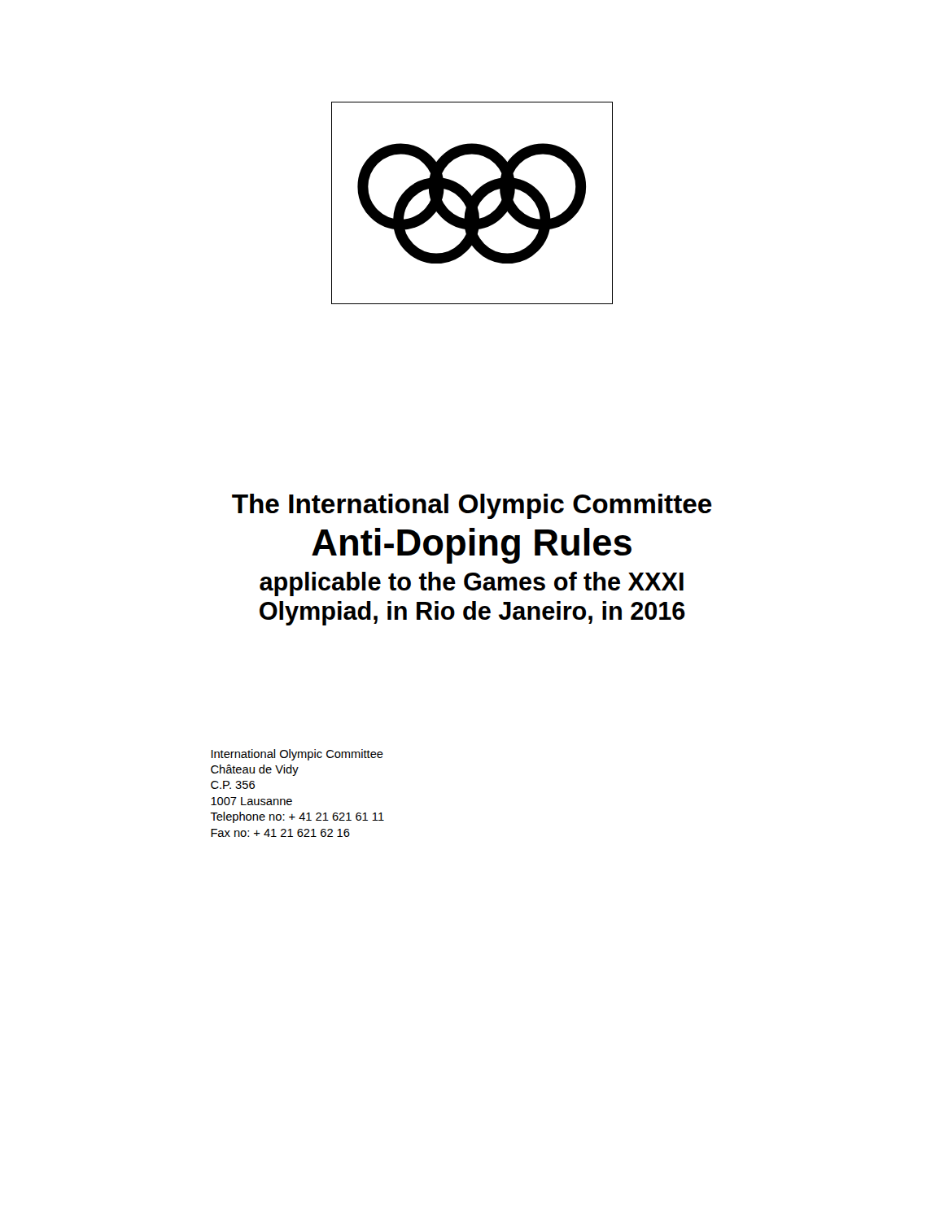The International Olympic Committee
Anti-Doping Rules
applicable to the Games of the XXXI Olympiad, in Rio de Janeiro, in 2016
International Olympic Committee
Château de Vidy
C.P. 356
1007 Lausanne
Telephone no: + 41 21 621 61 11
Fax no: + 41 21 621 62 16